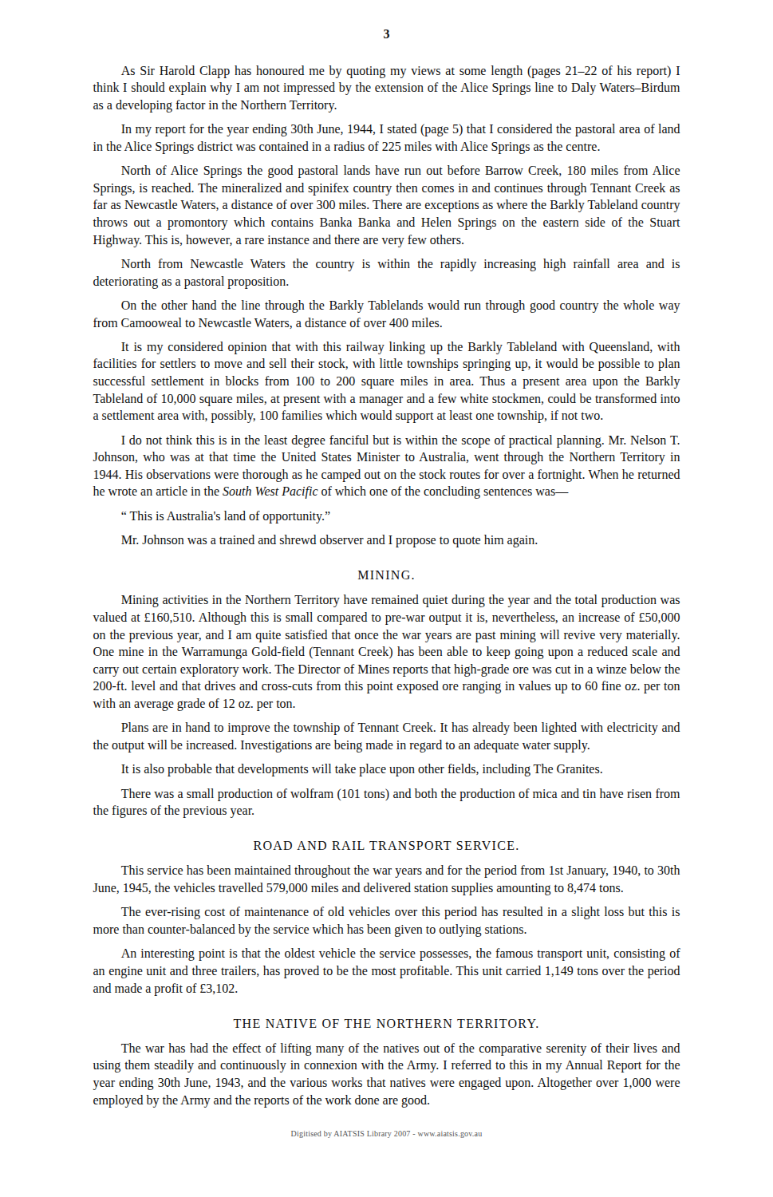3
As Sir Harold Clapp has honoured me by quoting my views at some length (pages 21–22 of his report) I think I should explain why I am not impressed by the extension of the Alice Springs line to Daly Waters–Birdum as a developing factor in the Northern Territory.
In my report for the year ending 30th June, 1944, I stated (page 5) that I considered the pastoral area of land in the Alice Springs district was contained in a radius of 225 miles with Alice Springs as the centre.
North of Alice Springs the good pastoral lands have run out before Barrow Creek, 180 miles from Alice Springs, is reached. The mineralized and spinifex country then comes in and continues through Tennant Creek as far as Newcastle Waters, a distance of over 300 miles. There are exceptions as where the Barkly Tableland country throws out a promontory which contains Banka Banka and Helen Springs on the eastern side of the Stuart Highway. This is, however, a rare instance and there are very few others.
North from Newcastle Waters the country is within the rapidly increasing high rainfall area and is deteriorating as a pastoral proposition.
On the other hand the line through the Barkly Tablelands would run through good country the whole way from Camooweal to Newcastle Waters, a distance of over 400 miles.
It is my considered opinion that with this railway linking up the Barkly Tableland with Queensland, with facilities for settlers to move and sell their stock, with little townships springing up, it would be possible to plan successful settlement in blocks from 100 to 200 square miles in area. Thus a present area upon the Barkly Tableland of 10,000 square miles, at present with a manager and a few white stockmen, could be transformed into a settlement area with, possibly, 100 families which would support at least one township, if not two.
I do not think this is in the least degree fanciful but is within the scope of practical planning. Mr. Nelson T. Johnson, who was at that time the United States Minister to Australia, went through the Northern Territory in 1944. His observations were thorough as he camped out on the stock routes for over a fortnight. When he returned he wrote an article in the South West Pacific of which one of the concluding sentences was—
“ This is Australia's land of opportunity.”
Mr. Johnson was a trained and shrewd observer and I propose to quote him again.
MINING.
Mining activities in the Northern Territory have remained quiet during the year and the total production was valued at £160,510. Although this is small compared to pre-war output it is, nevertheless, an increase of £50,000 on the previous year, and I am quite satisfied that once the war years are past mining will revive very materially. One mine in the Warramunga Gold-field (Tennant Creek) has been able to keep going upon a reduced scale and carry out certain exploratory work. The Director of Mines reports that high-grade ore was cut in a winze below the 200-ft. level and that drives and cross-cuts from this point exposed ore ranging in values up to 60 fine oz. per ton with an average grade of 12 oz. per ton.
Plans are in hand to improve the township of Tennant Creek. It has already been lighted with electricity and the output will be increased. Investigations are being made in regard to an adequate water supply.
It is also probable that developments will take place upon other fields, including The Granites.
There was a small production of wolfram (101 tons) and both the production of mica and tin have risen from the figures of the previous year.
ROAD AND RAIL TRANSPORT SERVICE.
This service has been maintained throughout the war years and for the period from 1st January, 1940, to 30th June, 1945, the vehicles travelled 579,000 miles and delivered station supplies amounting to 8,474 tons.
The ever-rising cost of maintenance of old vehicles over this period has resulted in a slight loss but this is more than counter-balanced by the service which has been given to outlying stations.
An interesting point is that the oldest vehicle the service possesses, the famous transport unit, consisting of an engine unit and three trailers, has proved to be the most profitable. This unit carried 1,149 tons over the period and made a profit of £3,102.
THE NATIVE OF THE NORTHERN TERRITORY.
The war has had the effect of lifting many of the natives out of the comparative serenity of their lives and using them steadily and continuously in connexion with the Army. I referred to this in my Annual Report for the year ending 30th June, 1943, and the various works that natives were engaged upon. Altogether over 1,000 were employed by the Army and the reports of the work done are good.
Digitised by AIATSIS Library 2007 - www.aiatsis.gov.au